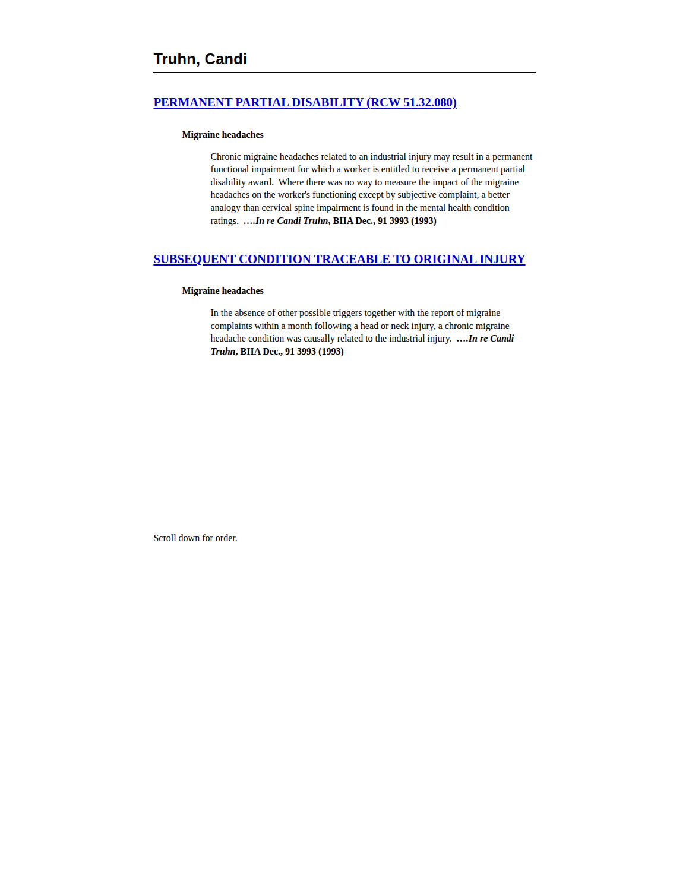Truhn, Candi
PERMANENT PARTIAL DISABILITY (RCW 51.32.080)
Migraine headaches
Chronic migraine headaches related to an industrial injury may result in a permanent functional impairment for which a worker is entitled to receive a permanent partial disability award. Where there was no way to measure the impact of the migraine headaches on the worker's functioning except by subjective complaint, a better analogy than cervical spine impairment is found in the mental health condition ratings. ….In re Candi Truhn, BIIA Dec., 91 3993 (1993)
SUBSEQUENT CONDITION TRACEABLE TO ORIGINAL INJURY
Migraine headaches
In the absence of other possible triggers together with the report of migraine complaints within a month following a head or neck injury, a chronic migraine headache condition was causally related to the industrial injury. ….In re Candi Truhn, BIIA Dec., 91 3993 (1993)
Scroll down for order.